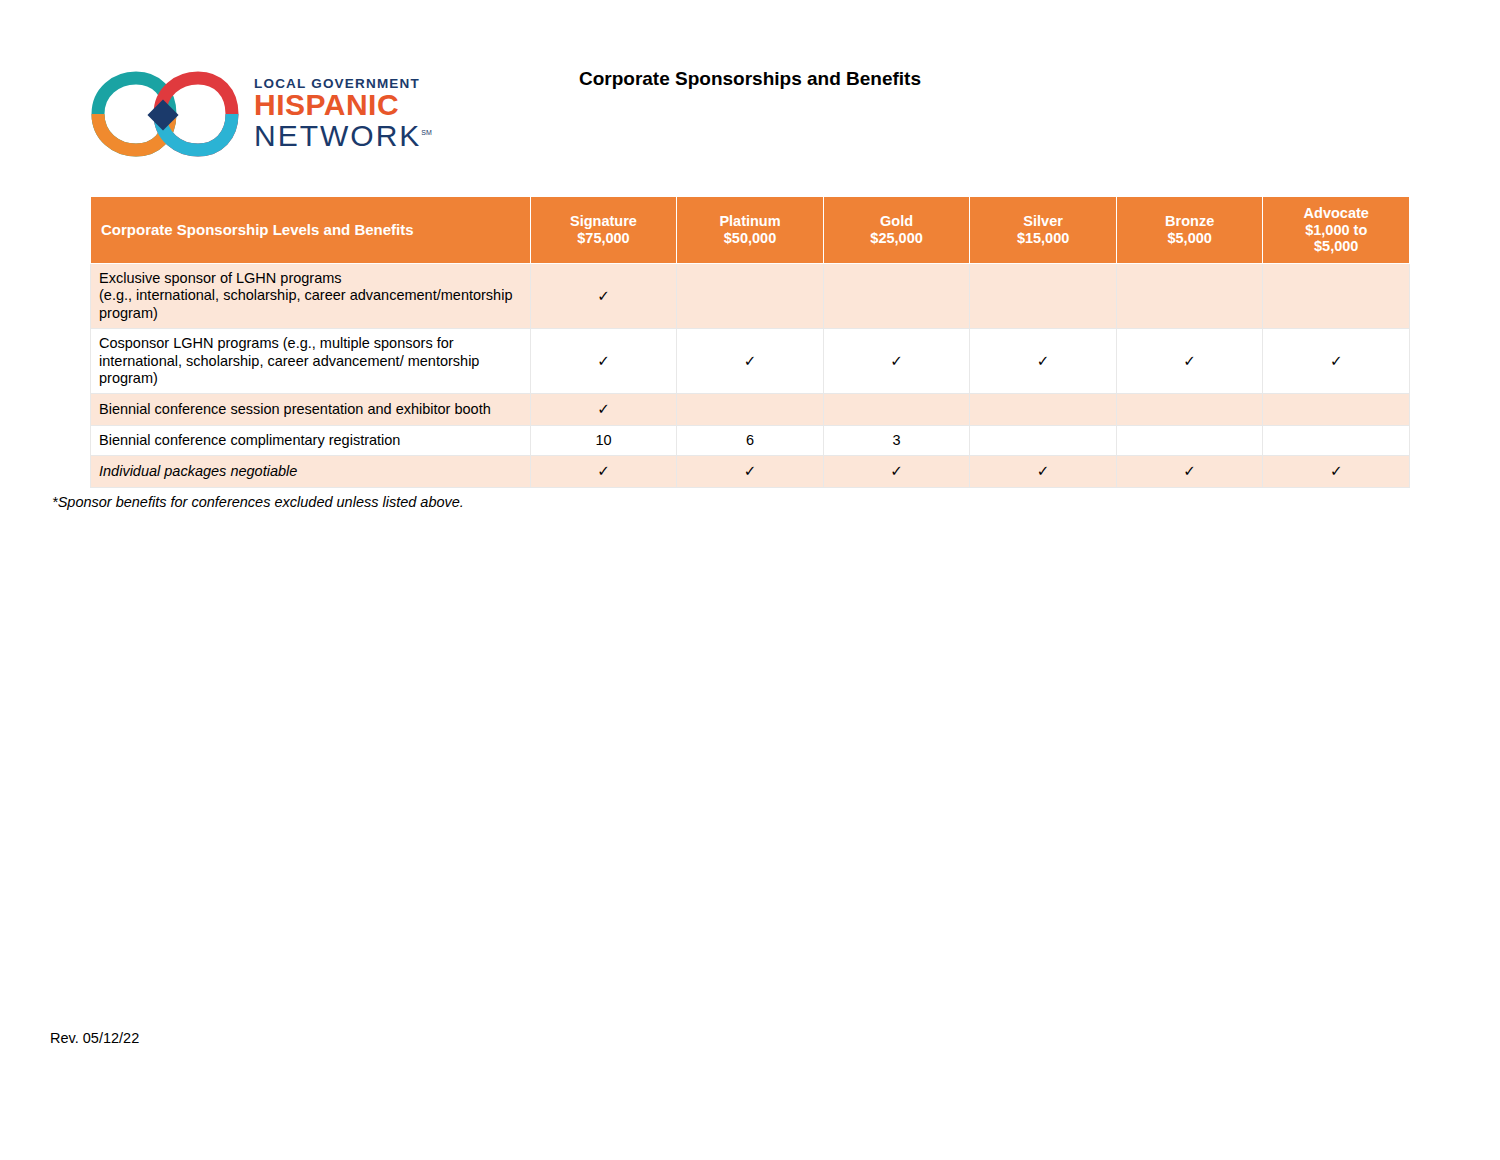LOCAL GOVERNMENT
HISPANIC
NETWORKSM
Corporate Sponsorships and Benefits
| Corporate Sponsorship Levels and Benefits | Signature $75,000 | Platinum $50,000 | Gold $25,000 | Silver $15,000 | Bronze $5,000 | Advocate $1,000 to $5,000 |
| --- | --- | --- | --- | --- | --- | --- |
| Exclusive sponsor of LGHN programs (e.g., international, scholarship, career advancement/mentorship program) | ✓ | | | | | |
| Cosponsor LGHN programs (e.g., multiple sponsors for international, scholarship, career advancement/ mentorship program) | ✓ | ✓ | ✓ | ✓ | ✓ | ✓ |
| Biennial conference session presentation and exhibitor booth | ✓ | | | | | |
| Biennial conference complimentary registration | 10 | 6 | 3 | | | |
| Individual packages negotiable | ✓ | ✓ | ✓ | ✓ | ✓ | ✓ |
*Sponsor benefits for conferences excluded unless listed above.
Rev. 05/12/22